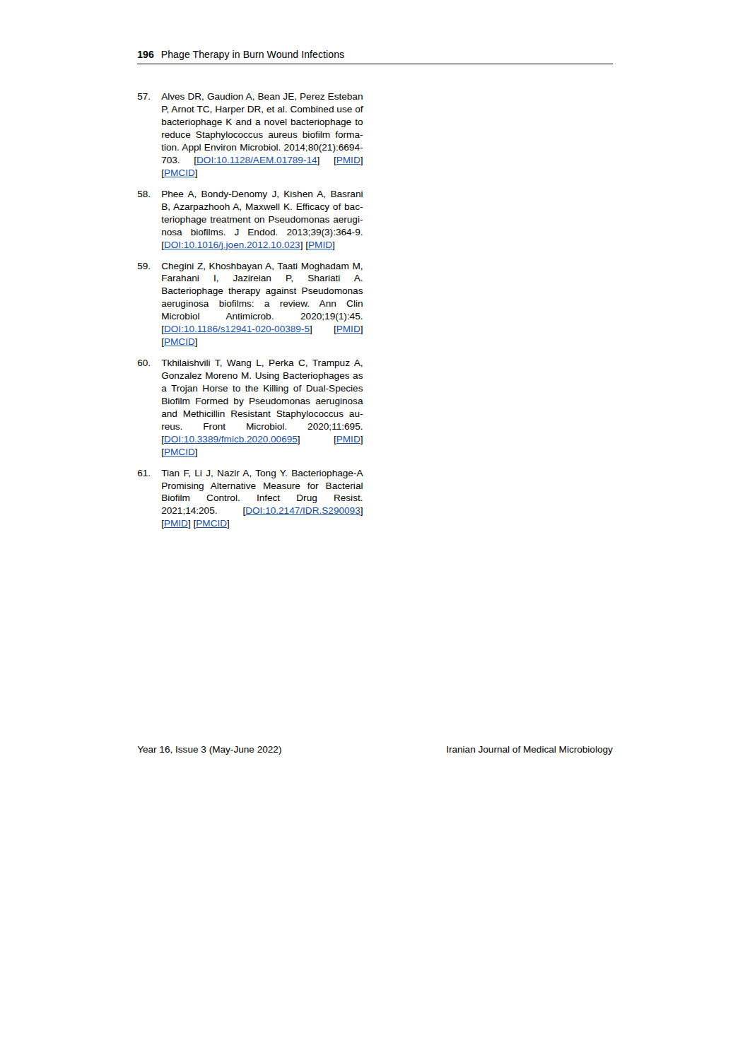196 Phage Therapy in Burn Wound Infections
57. Alves DR, Gaudion A, Bean JE, Perez Esteban P, Arnot TC, Harper DR, et al. Combined use of bacteriophage K and a novel bacteriophage to reduce Staphylococcus aureus biofilm formation. Appl Environ Microbiol. 2014;80(21):6694-703. [DOI:10.1128/AEM.01789-14] [PMID] [PMCID]
58. Phee A, Bondy-Denomy J, Kishen A, Basrani B, Azarpazhooh A, Maxwell K. Efficacy of bacteriophage treatment on Pseudomonas aeruginosa biofilms. J Endod. 2013;39(3):364-9. [DOI:10.1016/j.joen.2012.10.023] [PMID]
59. Chegini Z, Khoshbayan A, Taati Moghadam M, Farahani I, Jazireian P, Shariati A. Bacteriophage therapy against Pseudomonas aeruginosa biofilms: a review. Ann Clin Microbiol Antimicrob. 2020;19(1):45. [DOI:10.1186/s12941-020-00389-5] [PMID] [PMCID]
60. Tkhilaishvili T, Wang L, Perka C, Trampuz A, Gonzalez Moreno M. Using Bacteriophages as a Trojan Horse to the Killing of Dual-Species Biofilm Formed by Pseudomonas aeruginosa and Methicillin Resistant Staphylococcus aureus. Front Microbiol. 2020;11:695. [DOI:10.3389/fmicb.2020.00695] [PMID] [PMCID]
61. Tian F, Li J, Nazir A, Tong Y. Bacteriophage-A Promising Alternative Measure for Bacterial Biofilm Control. Infect Drug Resist. 2021;14:205. [DOI:10.2147/IDR.S290093] [PMID] [PMCID]
Year 16, Issue 3 (May-June 2022)
Iranian Journal of Medical Microbiology